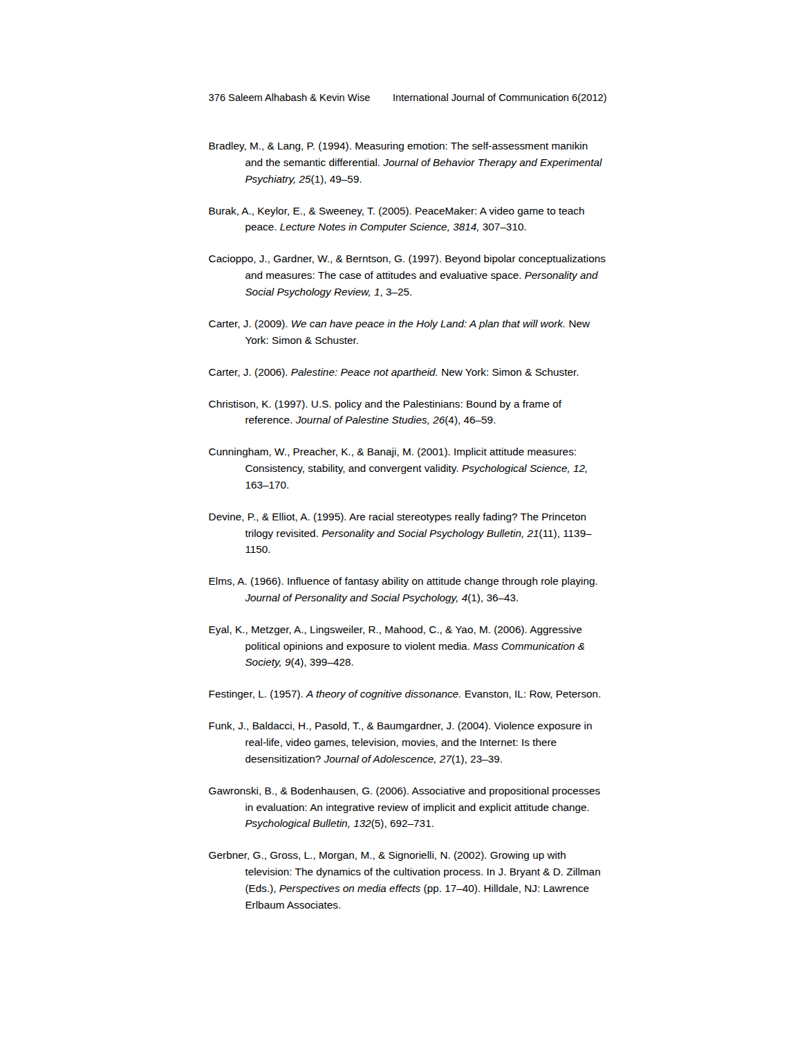376 Saleem Alhabash & Kevin Wise International Journal of Communication 6(2012)
Bradley, M., & Lang, P. (1994). Measuring emotion: The self-assessment manikin and the semantic differential. Journal of Behavior Therapy and Experimental Psychiatry, 25(1), 49–59.
Burak, A., Keylor, E., & Sweeney, T. (2005). PeaceMaker: A video game to teach peace. Lecture Notes in Computer Science, 3814, 307–310.
Cacioppo, J., Gardner, W., & Berntson, G. (1997). Beyond bipolar conceptualizations and measures: The case of attitudes and evaluative space. Personality and Social Psychology Review, 1, 3–25.
Carter, J. (2009). We can have peace in the Holy Land: A plan that will work. New York: Simon & Schuster.
Carter, J. (2006). Palestine: Peace not apartheid. New York: Simon & Schuster.
Christison, K. (1997). U.S. policy and the Palestinians: Bound by a frame of reference. Journal of Palestine Studies, 26(4), 46–59.
Cunningham, W., Preacher, K., & Banaji, M. (2001). Implicit attitude measures: Consistency, stability, and convergent validity. Psychological Science, 12, 163–170.
Devine, P., & Elliot, A. (1995). Are racial stereotypes really fading? The Princeton trilogy revisited. Personality and Social Psychology Bulletin, 21(11), 1139–1150.
Elms, A. (1966). Influence of fantasy ability on attitude change through role playing. Journal of Personality and Social Psychology, 4(1), 36–43.
Eyal, K., Metzger, A., Lingsweiler, R., Mahood, C., & Yao, M. (2006). Aggressive political opinions and exposure to violent media. Mass Communication & Society, 9(4), 399–428.
Festinger, L. (1957). A theory of cognitive dissonance. Evanston, IL: Row, Peterson.
Funk, J., Baldacci, H., Pasold, T., & Baumgardner, J. (2004). Violence exposure in real-life, video games, television, movies, and the Internet: Is there desensitization? Journal of Adolescence, 27(1), 23–39.
Gawronski, B., & Bodenhausen, G. (2006). Associative and propositional processes in evaluation: An integrative review of implicit and explicit attitude change. Psychological Bulletin, 132(5), 692–731.
Gerbner, G., Gross, L., Morgan, M., & Signorielli, N. (2002). Growing up with television: The dynamics of the cultivation process. In J. Bryant & D. Zillman (Eds.), Perspectives on media effects (pp. 17–40). Hilldale, NJ: Lawrence Erlbaum Associates.